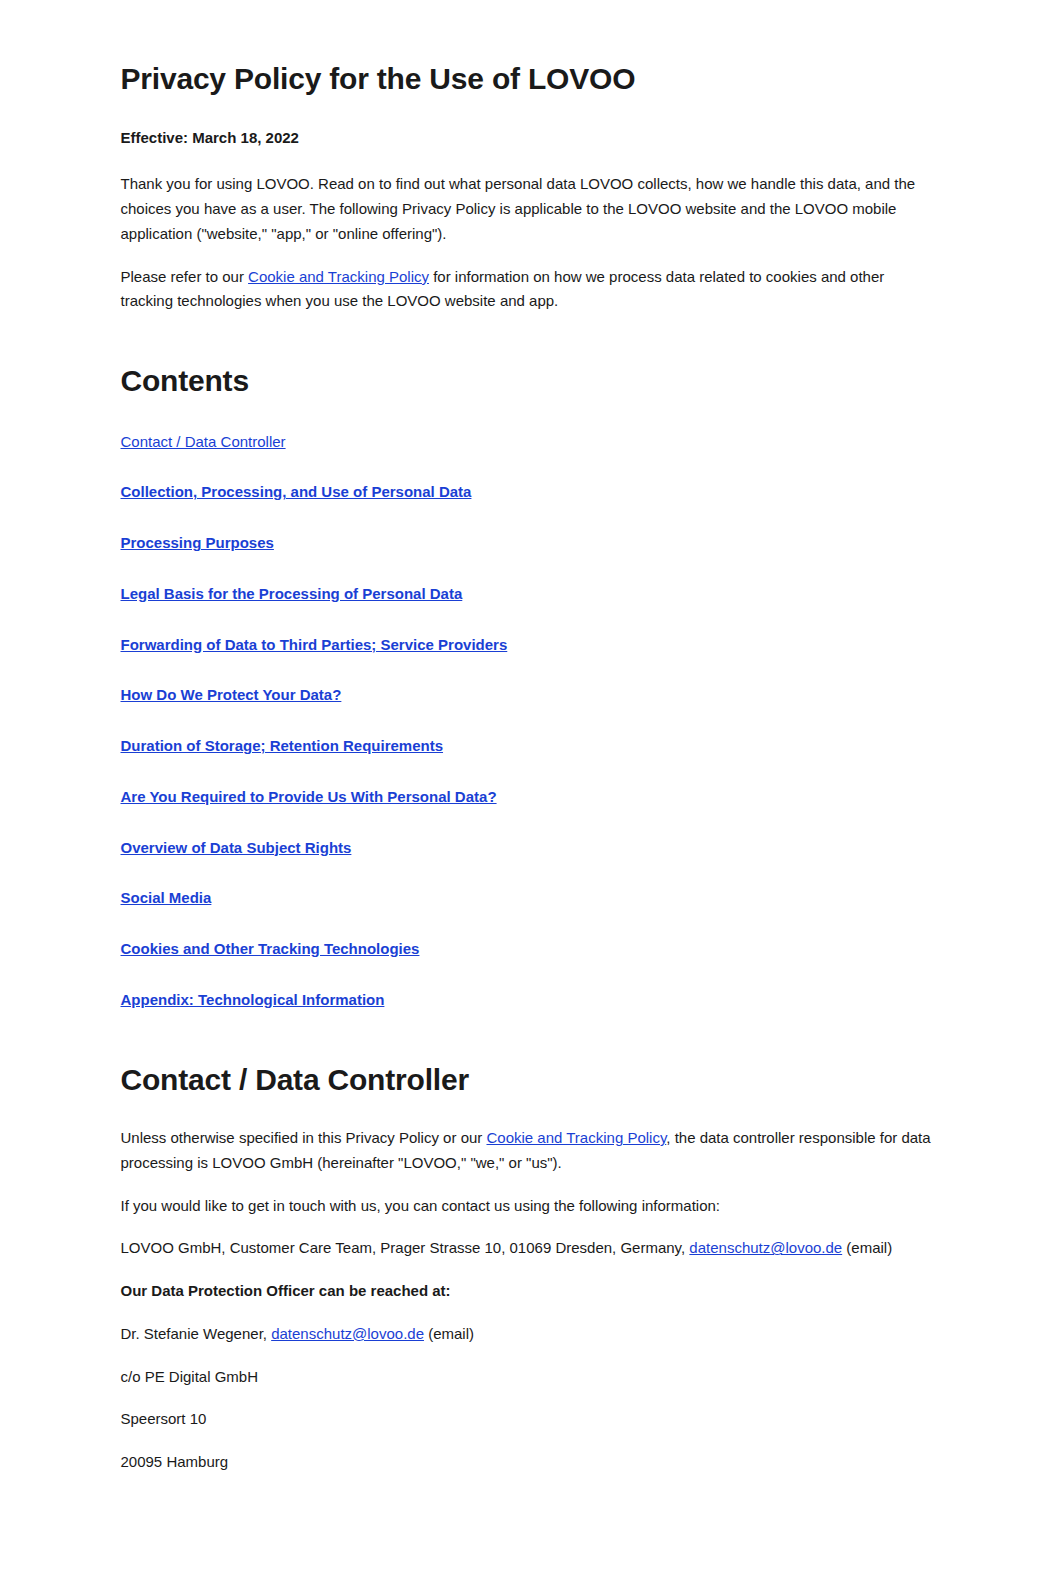Privacy Policy for the Use of LOVOO
Effective: March 18, 2022
Thank you for using LOVOO. Read on to find out what personal data LOVOO collects, how we handle this data, and the choices you have as a user. The following Privacy Policy is applicable to the LOVOO website and the LOVOO mobile application ("website," "app," or "online offering").
Please refer to our Cookie and Tracking Policy for information on how we process data related to cookies and other tracking technologies when you use the LOVOO website and app.
Contents
Contact / Data Controller
Collection, Processing, and Use of Personal Data
Processing Purposes
Legal Basis for the Processing of Personal Data
Forwarding of Data to Third Parties; Service Providers
How Do We Protect Your Data?
Duration of Storage; Retention Requirements
Are You Required to Provide Us With Personal Data?
Overview of Data Subject Rights
Social Media
Cookies and Other Tracking Technologies
Appendix: Technological Information
Contact / Data Controller
Unless otherwise specified in this Privacy Policy or our Cookie and Tracking Policy, the data controller responsible for data processing is LOVOO GmbH (hereinafter "LOVOO," "we," or "us").
If you would like to get in touch with us, you can contact us using the following information:
LOVOO GmbH, Customer Care Team, Prager Strasse 10, 01069 Dresden, Germany, datenschutz@lovoo.de (email)
Our Data Protection Officer can be reached at:
Dr. Stefanie Wegener, datenschutz@lovoo.de (email)
c/o PE Digital GmbH
Speersort 10
20095 Hamburg